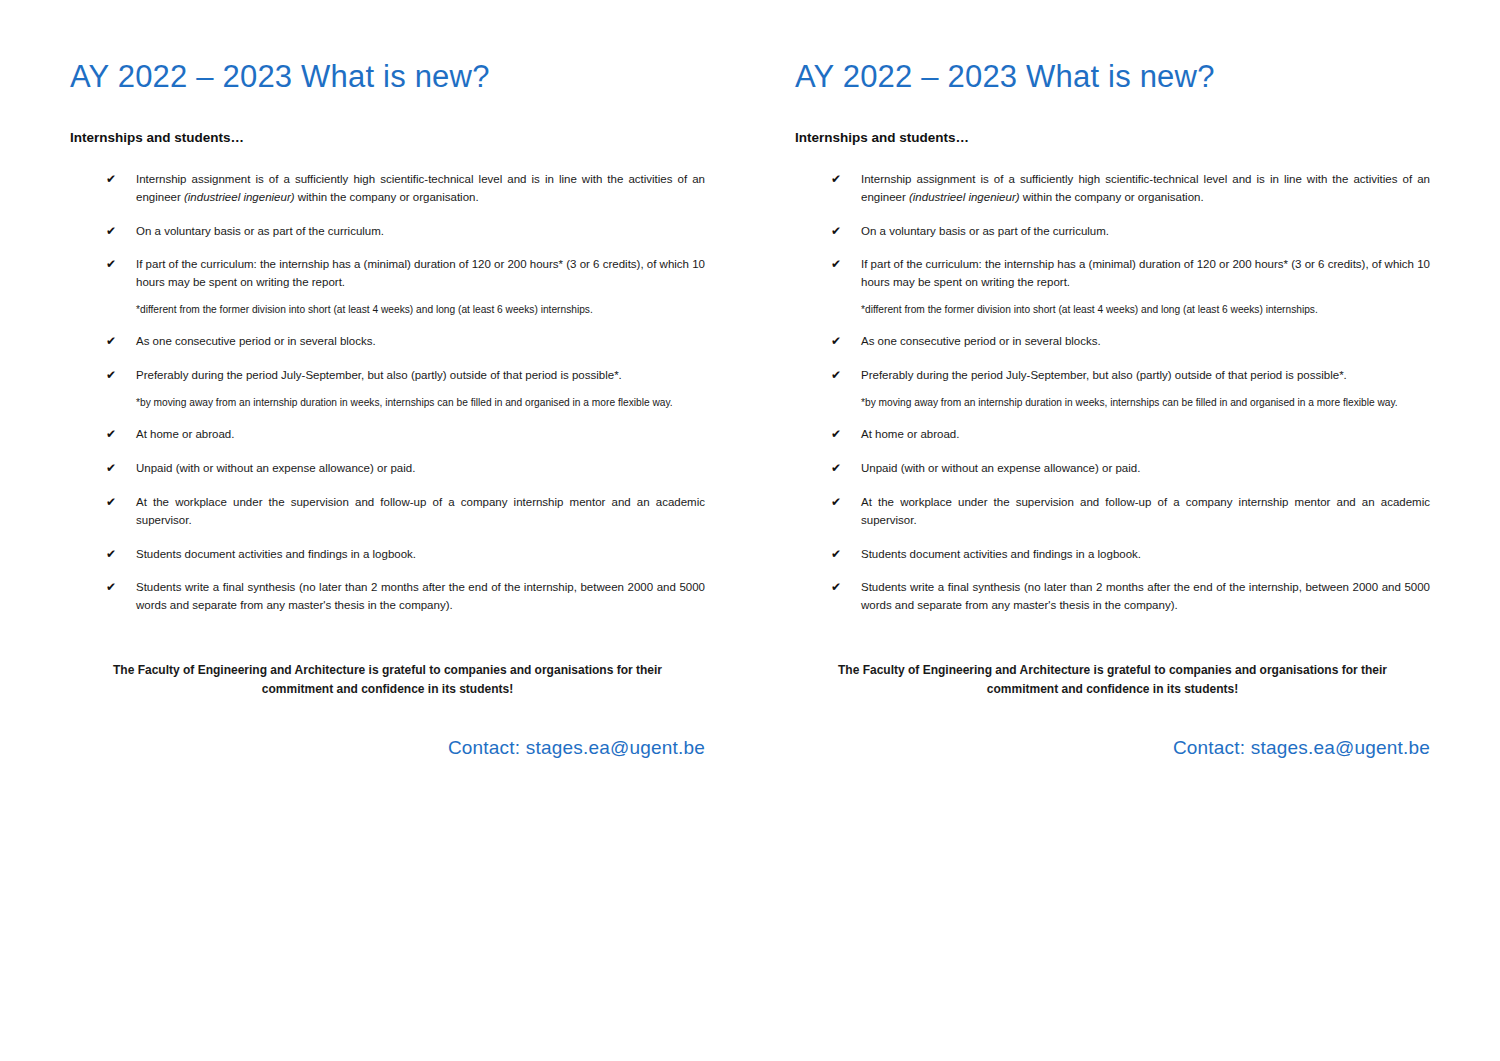AY 2022 – 2023 What is new?
Internships and students…
Internship assignment is of a sufficiently high scientific-technical level and is in line with the activities of an engineer (industrieel ingenieur) within the company or organisation.
On a voluntary basis or as part of the curriculum.
If part of the curriculum: the internship has a (minimal) duration of 120 or 200 hours* (3 or 6 credits), of which 10 hours may be spent on writing the report.
*different from the former division into short (at least 4 weeks) and long (at least 6 weeks) internships.
As one consecutive period or in several blocks.
Preferably during the period July-September, but also (partly) outside of that period is possible*.
*by moving away from an internship duration in weeks, internships can be filled in and organised in a more flexible way.
At home or abroad.
Unpaid (with or without an expense allowance) or paid.
At the workplace under the supervision and follow-up of a company internship mentor and an academic supervisor.
Students document activities and findings in a logbook.
Students write a final synthesis (no later than 2 months after the end of the internship, between 2000 and 5000 words and separate from any master's thesis in the company).
The Faculty of Engineering and Architecture is grateful to companies and organisations for their commitment and confidence in its students!
Contact: stages.ea@ugent.be
AY 2022 – 2023 What is new?
Internships and students…
Internship assignment is of a sufficiently high scientific-technical level and is in line with the activities of an engineer (industrieel ingenieur) within the company or organisation.
On a voluntary basis or as part of the curriculum.
If part of the curriculum: the internship has a (minimal) duration of 120 or 200 hours* (3 or 6 credits), of which 10 hours may be spent on writing the report.
*different from the former division into short (at least 4 weeks) and long (at least 6 weeks) internships.
As one consecutive period or in several blocks.
Preferably during the period July-September, but also (partly) outside of that period is possible*.
*by moving away from an internship duration in weeks, internships can be filled in and organised in a more flexible way.
At home or abroad.
Unpaid (with or without an expense allowance) or paid.
At the workplace under the supervision and follow-up of a company internship mentor and an academic supervisor.
Students document activities and findings in a logbook.
Students write a final synthesis (no later than 2 months after the end of the internship, between 2000 and 5000 words and separate from any master's thesis in the company).
The Faculty of Engineering and Architecture is grateful to companies and organisations for their commitment and confidence in its students!
Contact: stages.ea@ugent.be